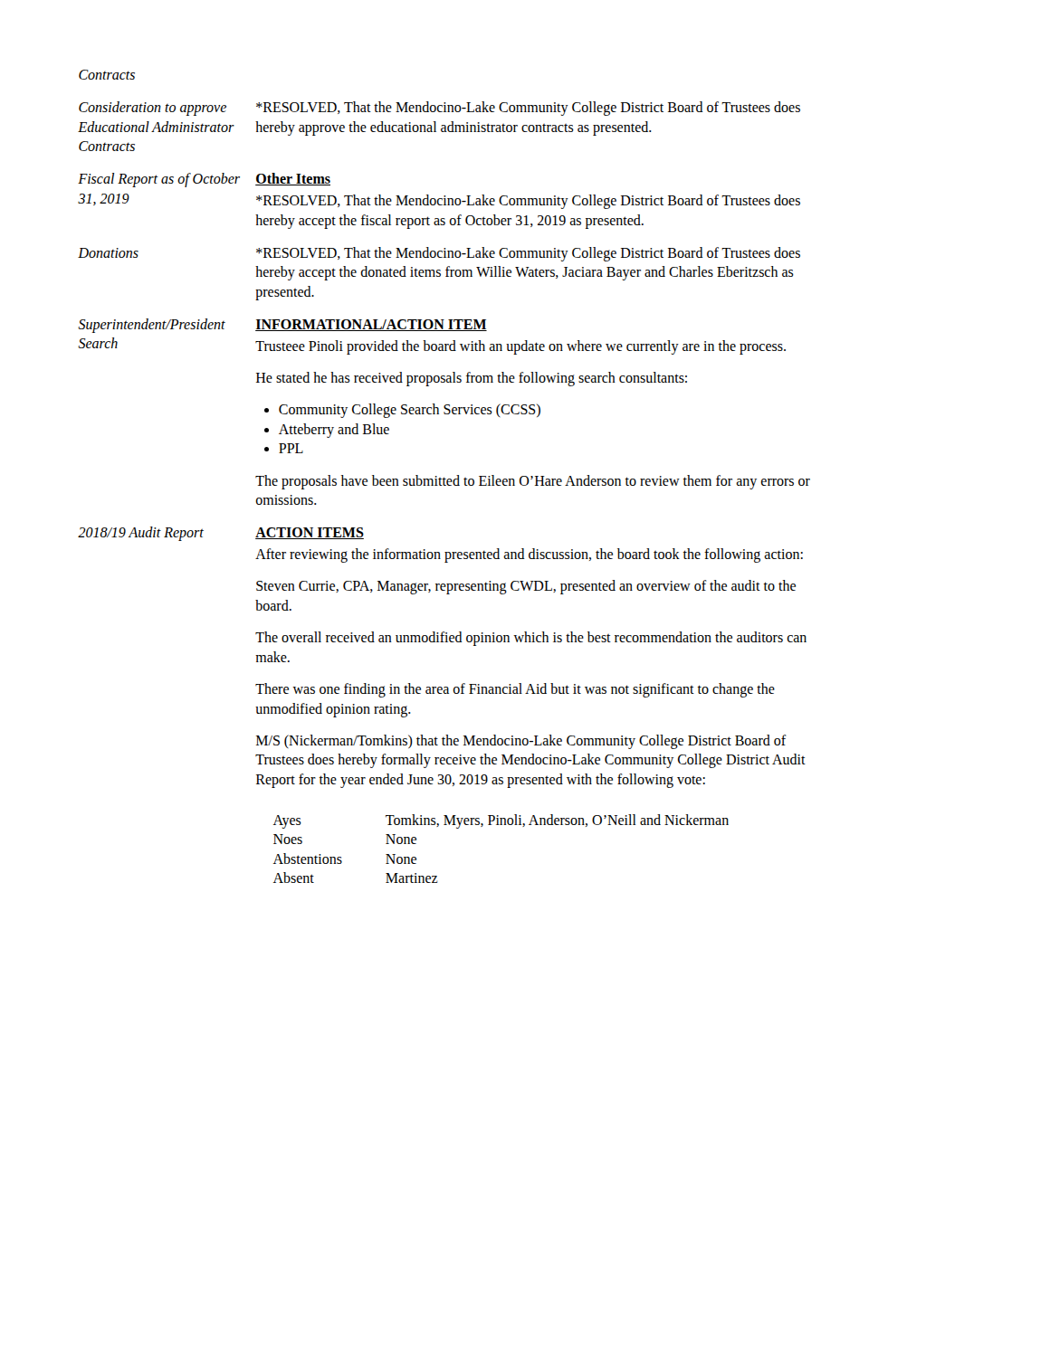| Contracts | |
| Consideration to approve Educational Administrator Contracts | *RESOLVED, That the Mendocino-Lake Community College District Board of Trustees does hereby approve the educational administrator contracts as presented. |
| Fiscal Report as of October 31, 2019 | Other Items *RESOLVED, That the Mendocino-Lake Community College District Board of Trustees does hereby accept the fiscal report as of October 31, 2019 as presented. |
| Donations | *RESOLVED, That the Mendocino-Lake Community College District Board of Trustees does hereby accept the donated items from Willie Waters, Jaciara Bayer and Charles Eberitzsch as presented. |
| Superintendent/President Search | INFORMATIONAL/ACTION ITEM Trusteee Pinoli provided the board with an update on where we currently are in the process. He stated he has received proposals from the following search consultants: Community College Search Services (CCSS) Atteberry and Blue PPL The proposals have been submitted to Eileen O’Hare Anderson to review them for any errors or omissions. |
| 2018/19 Audit Report | ACTION ITEMS After reviewing the information presented and discussion, the board took the following action: Steven Currie, CPA, Manager, representing CWDL, presented an overview of the audit to the board. The overall received an unmodified opinion which is the best recommendation the auditors can make. There was one finding in the area of Financial Aid but it was not significant to change the unmodified opinion rating. M/S (Nickerman/Tomkins) that the Mendocino-Lake Community College District Board of Trustees does hereby formally receive the Mendocino-Lake Community College District Audit Report for the year ended June 30, 2019 as presented with the following vote: / Ayes / Tomkins, Myers, Pinoli, Anderson, O’Neill and Nickerman / / Noes / None / / Abstentions / None / / Absent / Martinez / |